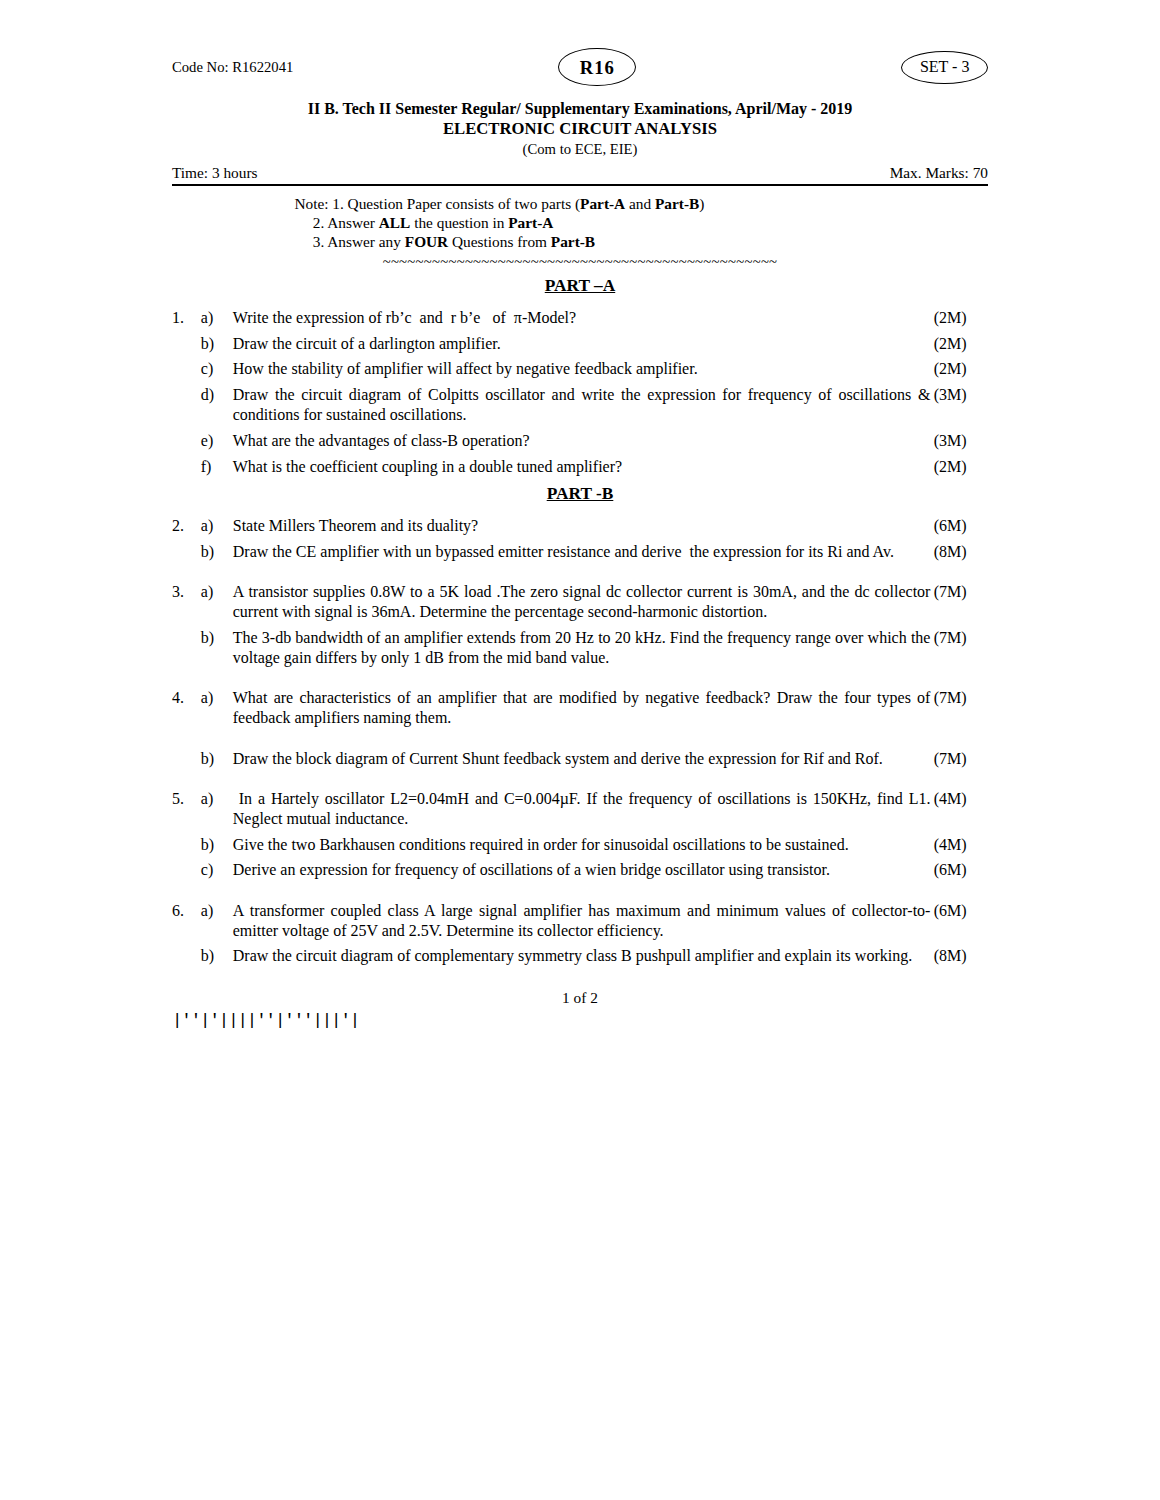Code No: R1622041
R16
SET - 3
II B. Tech II Semester Regular/ Supplementary Examinations, April/May - 2019
ELECTRONIC CIRCUIT ANALYSIS
(Com to ECE, EIE)
Time: 3 hours
Max. Marks: 70
Note: 1. Question Paper consists of two parts (Part-A and Part-B)
2. Answer ALL the question in Part-A
3. Answer any FOUR Questions from Part-B
~~~~~~~~~~~~~~~~~~~~~~~~~~~~~~~~~~~~~~~~~~~~~~~~
PART –A
| 1. | a) | Write the expression of rb’c and r b’e of π-Model? | (2M) |
| | b) | Draw the circuit of a darlington amplifier. | (2M) |
| | c) | How the stability of amplifier will affect by negative feedback amplifier. | (2M) |
| | d) | Draw the circuit diagram of Colpitts oscillator and write the expression for frequency of oscillations & conditions for sustained oscillations. | (3M) |
| | e) | What are the advantages of class-B operation? | (3M) |
| | f) | What is the coefficient coupling in a double tuned amplifier? | (2M) |
PART -B
| 2. | a) | State Millers Theorem and its duality? | (6M) |
| | b) | Draw the CE amplifier with un bypassed emitter resistance and derive the expression for its Ri and Av. | (8M) |
| 3. | a) | A transistor supplies 0.8W to a 5K load .The zero signal dc collector current is 30mA, and the dc collector current with signal is 36mA. Determine the percentage second-harmonic distortion. | (7M) |
| | b) | The 3-db bandwidth of an amplifier extends from 20 Hz to 20 kHz. Find the frequency range over which the voltage gain differs by only 1 dB from the mid band value. | (7M) |
| 4. | a) | What are characteristics of an amplifier that are modified by negative feedback? Draw the four types of feedback amplifiers naming them. | (7M) |
| | b) | Draw the block diagram of Current Shunt feedback system and derive the expression for Rif and Rof. | (7M) |
| 5. | a) | In a Hartely oscillator L2=0.04mH and C=0.004µF. If the frequency of oscillations is 150KHz, find L1. Neglect mutual inductance. | (4M) |
| | b) | Give the two Barkhausen conditions required in order for sinusoidal oscillations to be sustained. | (4M) |
| | c) | Derive an expression for frequency of oscillations of a wien bridge oscillator using transistor. | (6M) |
| 6. | a) | A transformer coupled class A large signal amplifier has maximum and minimum values of collector-to-emitter voltage of 25V and 2.5V. Determine its collector efficiency. | (6M) |
| | b) | Draw the circuit diagram of complementary symmetry class B pushpull amplifier and explain its working. | (8M) |
1 of 2
|''|'||||''|'''|||'|